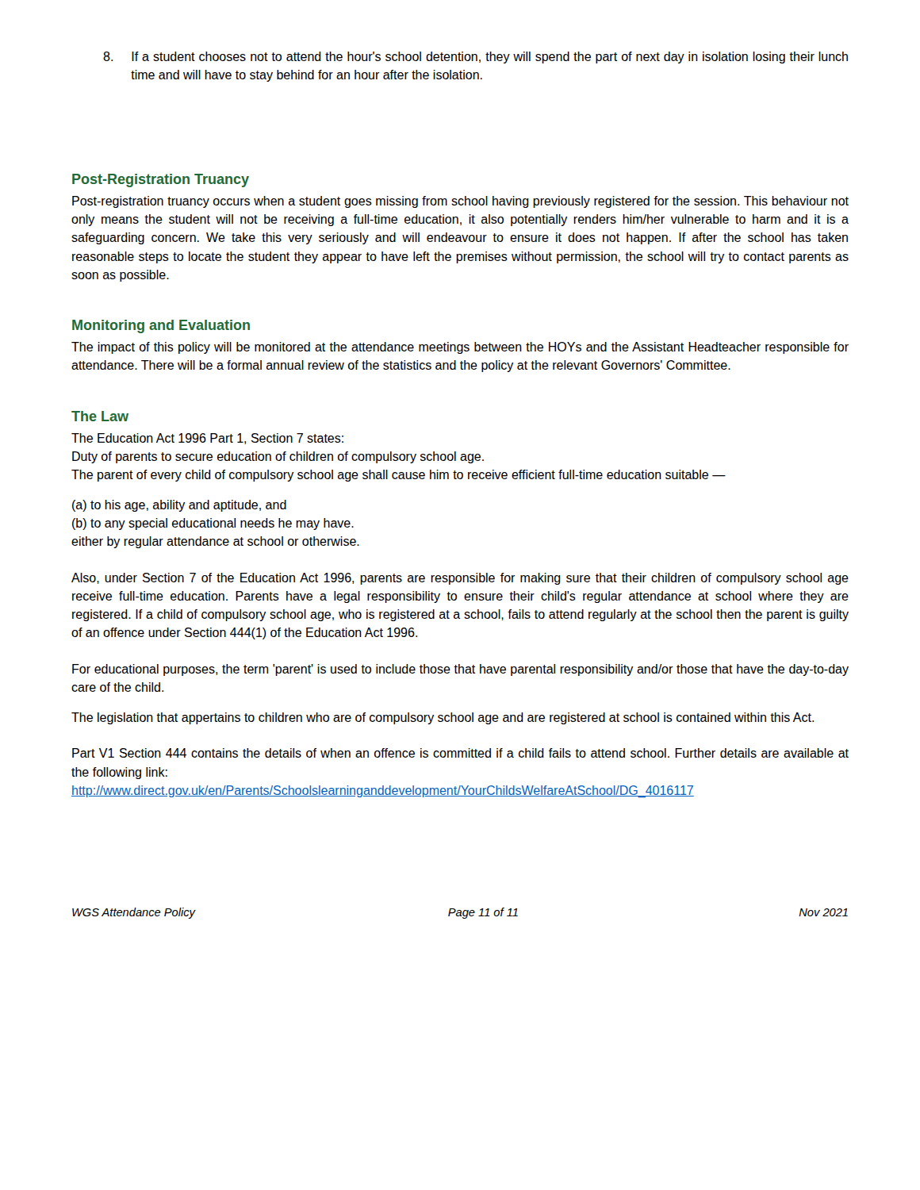8. If a student chooses not to attend the hour's school detention, they will spend the part of next day in isolation losing their lunch time and will have to stay behind for an hour after the isolation.
Post-Registration Truancy
Post-registration truancy occurs when a student goes missing from school having previously registered for the session. This behaviour not only means the student will not be receiving a full-time education, it also potentially renders him/her vulnerable to harm and it is a safeguarding concern. We take this very seriously and will endeavour to ensure it does not happen. If after the school has taken reasonable steps to locate the student they appear to have left the premises without permission, the school will try to contact parents as soon as possible.
Monitoring and Evaluation
The impact of this policy will be monitored at the attendance meetings between the HOYs and the Assistant Headteacher responsible for attendance. There will be a formal annual review of the statistics and the policy at the relevant Governors' Committee.
The Law
The Education Act 1996 Part 1, Section 7 states:
Duty of parents to secure education of children of compulsory school age.
The parent of every child of compulsory school age shall cause him to receive efficient full-time education suitable —
(a) to his age, ability and aptitude, and
(b) to any special educational needs he may have.
either by regular attendance at school or otherwise.
Also, under Section 7 of the Education Act 1996, parents are responsible for making sure that their children of compulsory school age receive full-time education. Parents have a legal responsibility to ensure their child's regular attendance at school where they are registered. If a child of compulsory school age, who is registered at a school, fails to attend regularly at the school then the parent is guilty of an offence under Section 444(1) of the Education Act 1996.
For educational purposes, the term 'parent' is used to include those that have parental responsibility and/or those that have the day-to-day care of the child.
The legislation that appertains to children who are of compulsory school age and are registered at school is contained within this Act.
Part V1 Section 444 contains the details of when an offence is committed if a child fails to attend school. Further details are available at the following link:
http://www.direct.gov.uk/en/Parents/Schoolslearninganddevelopment/YourChildsWelfareAtSchool/DG_4016117
WGS Attendance Policy Page 11 of 11 Nov 2021